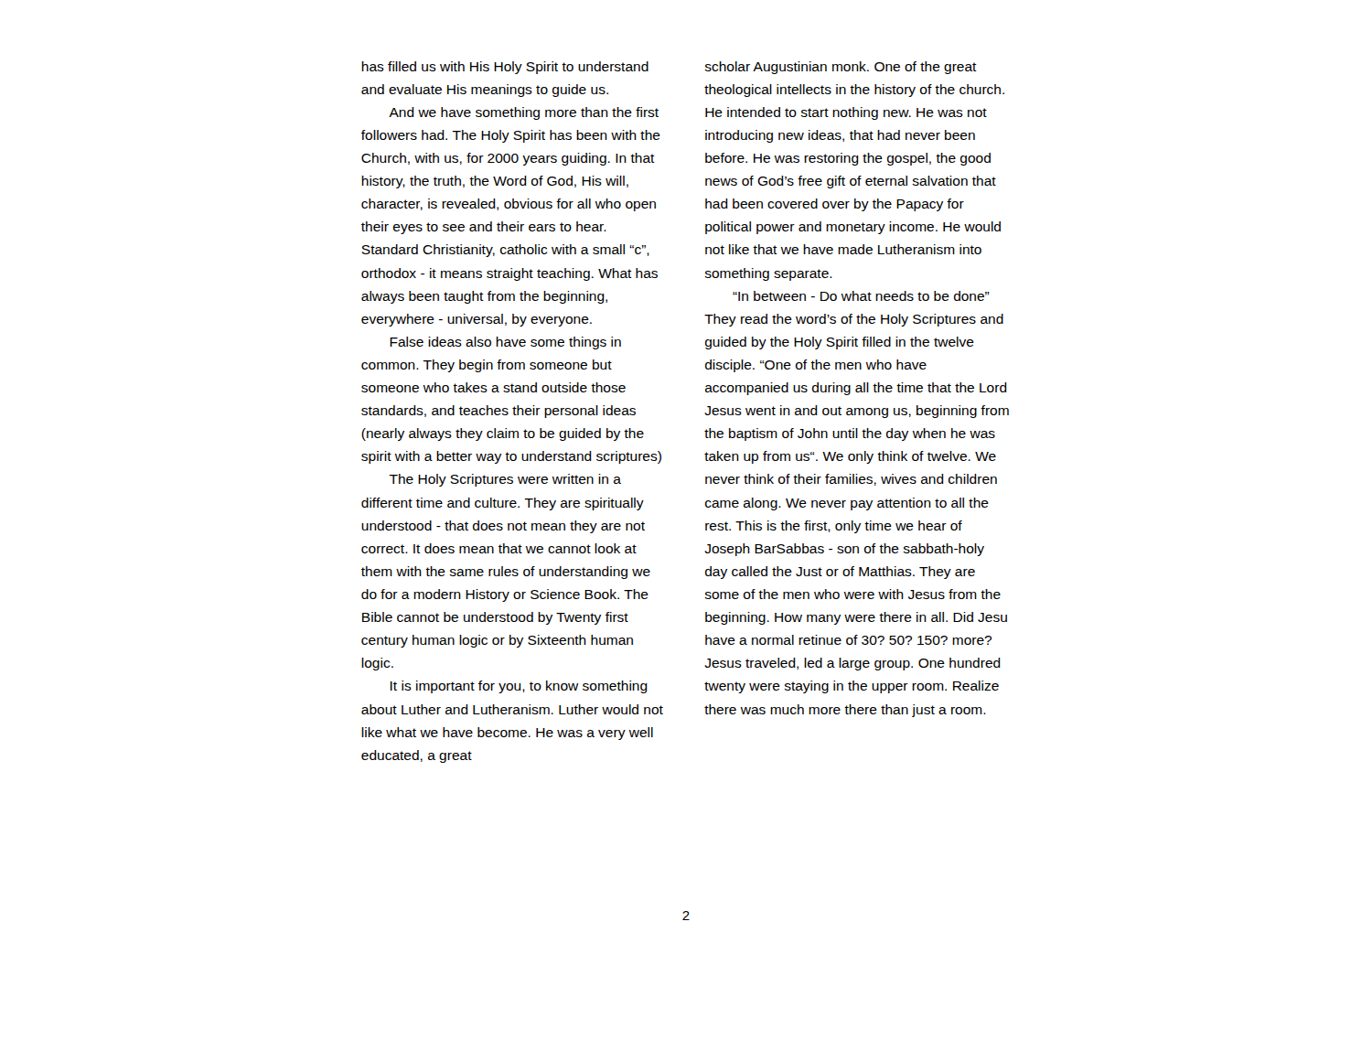has filled us with His Holy Spirit to understand and evaluate His meanings to guide us.
And we have something more than the first followers had. The Holy Spirit has been with the Church, with us, for 2000 years guiding. In that history, the truth, the Word of God, His will, character, is revealed, obvious for all who open their eyes to see and their ears to hear. Standard Christianity, catholic with a small “c”, orthodox - it means straight teaching. What has always been taught from the beginning, everywhere - universal, by everyone.
False ideas also have some things in common. They begin from someone but someone who takes a stand outside those standards, and teaches their personal ideas (nearly always they claim to be guided by the spirit with a better way to understand scriptures)
The Holy Scriptures were written in a different time and culture. They are spiritually understood - that does not mean they are not correct. It does mean that we cannot look at them with the same rules of understanding we do for a modern History or Science Book. The Bible cannot be understood by Twenty first century human logic or by Sixteenth human logic.
It is important for you, to know something about Luther and Lutheranism. Luther would not like what we have become. He was a very well educated, a great
scholar Augustinian monk. One of the great theological intellects in the history of the church. He intended to start nothing new. He was not introducing new ideas, that had never been before. He was restoring the gospel, the good news of God’s free gift of eternal salvation that had been covered over by the Papacy for political power and monetary income. He would not like that we have made Lutheranism into something separate.
“In between - Do what needs to be done” They read the word’s of the Holy Scriptures and guided by the Holy Spirit filled in the twelve disciple. “One of the men who have accompanied us during all the time that the Lord Jesus went in and out among us, beginning from the baptism of John until the day when he was taken up from us“. We only think of twelve. We never think of their families, wives and children came along. We never pay attention to all the rest. This is the first, only time we hear of Joseph BarSabbas - son of the sabbath-holy day called the Just or of Matthias. They are some of the men who were with Jesus from the beginning. How many were there in all. Did Jesu have a normal retinue of 30? 50? 150? more? Jesus traveled, led a large group. One hundred twenty were staying in the upper room. Realize there was much more there than just a room.
2